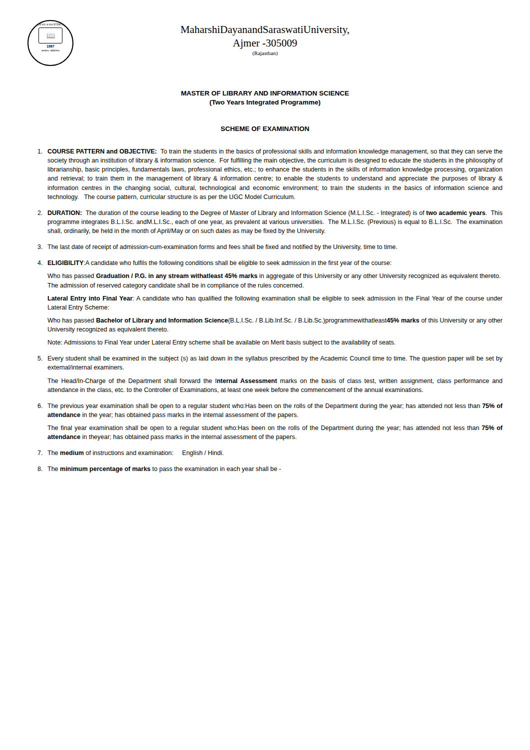महर्षि दयानन्द सरस्वती विश्वविद्यालय
📖
1987
तमसो मा ज्योतिर्गमय
MaharshiDayanandSaraswatiUniversity, Ajmer -305009
(Rajasthan)
MASTER OF LIBRARY AND INFORMATION SCIENCE (Two Years Integrated Programme)
SCHEME OF EXAMINATION
COURSE PATTERN and OBJECTIVE: To train the students in the basics of professional skills and information knowledge management, so that they can serve the society through an institution of library & information science. For fulfilling the main objective, the curriculum is designed to educate the students in the philosophy of librarianship, basic principles, fundamentals laws, professional ethics, etc.; to enhance the students in the skills of information knowledge processing, organization and retrieval; to train them in the management of library & information centre; to enable the students to understand and appreciate the purposes of library & information centres in the changing social, cultural, technological and economic environment; to train the students in the basics of information science and technology. The course pattern, curricular structure is as per the UGC Model Curriculum.
DURATION: The duration of the course leading to the Degree of Master of Library and Information Science (M.L.I.Sc. - Integrated) is of two academic years. This programme integrates B.L.I.Sc. andM.L.I.Sc., each of one year, as prevalent at various universities. The M.L.I.Sc. (Previous) is equal to B.L.I.Sc. The examination shall, ordinarily, be held in the month of April/May or on such dates as may be fixed by the University.
The last date of receipt of admission-cum-examination forms and fees shall be fixed and notified by the University, time to time.
ELIGIBILITY:A candidate who fulfils the following conditions shall be eligible to seek admission in the first year of the course:
Who has passed Graduation / P.G. in any stream withatleast 45% marks in aggregate of this University or any other University recognized as equivalent thereto. The admission of reserved category candidate shall be in compliance of the rules concerned.
Lateral Entry into Final Year: A candidate who has qualified the following examination shall be eligible to seek admission in the Final Year of the course under Lateral Entry Scheme:
Who has passed Bachelor of Library and Information Science(B.L.I.Sc. / B.Lib.Inf.Sc. / B.Lib.Sc.)programmewithatleast45% marks of this University or any other University recognized as equivalent thereto.
Note: Admissions to Final Year under Lateral Entry scheme shall be available on Merit basis subject to the availability of seats.
Every student shall be examined in the subject (s) as laid down in the syllabus prescribed by the Academic Council time to time. The question paper will be set by external/internal examiners.
The Head/In-Charge of the Department shall forward the Internal Assessment marks on the basis of class test, written assignment, class performance and attendance in the class, etc. to the Controller of Examinations, at least one week before the commencement of the annual examinations.
The previous year examination shall be open to a regular student who:Has been on the rolls of the Department during the year; has attended not less than 75% of attendance in the year; has obtained pass marks in the internal assessment of the papers.
The final year examination shall be open to a regular student who:Has been on the rolls of the Department during the year; has attended not less than 75% of attendance in theyear; has obtained pass marks in the internal assessment of the papers.
The medium of instructions and examination: English / Hindi.
The minimum percentage of marks to pass the examination in each year shall be -